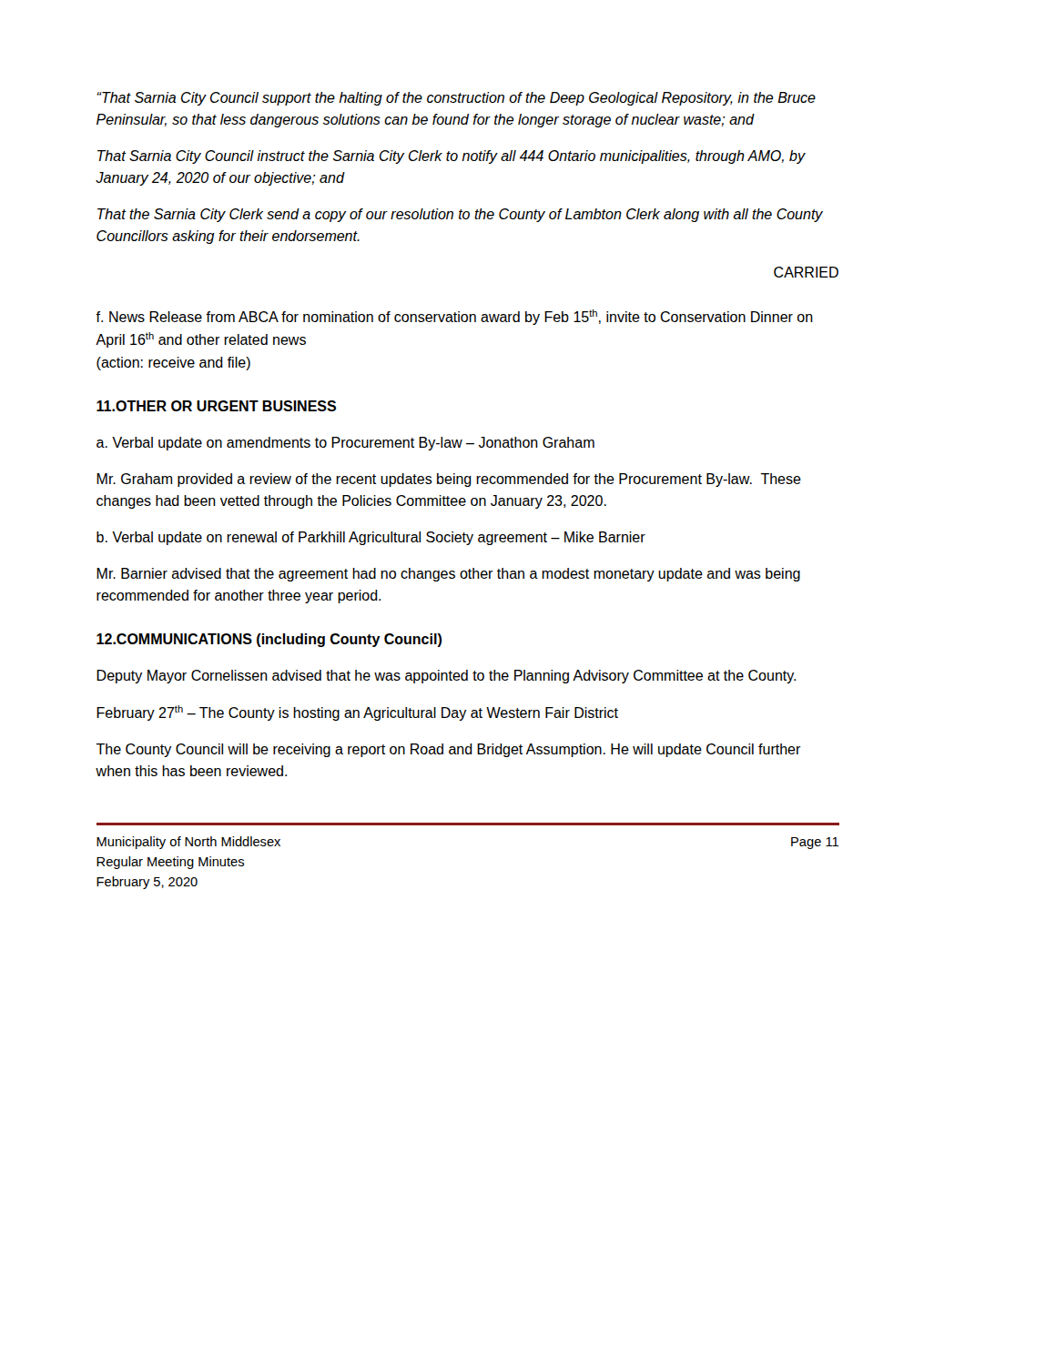“That Sarnia City Council support the halting of the construction of the Deep Geological Repository, in the Bruce Peninsular, so that less dangerous solutions can be found for the longer storage of nuclear waste; and
That Sarnia City Council instruct the Sarnia City Clerk to notify all 444 Ontario municipalities, through AMO, by January 24, 2020 of our objective; and
That the Sarnia City Clerk send a copy of our resolution to the County of Lambton Clerk along with all the County Councillors asking for their endorsement.
CARRIED
f. News Release from ABCA for nomination of conservation award by Feb 15th, invite to Conservation Dinner on April 16th and other related news
(action: receive and file)
11.OTHER OR URGENT BUSINESS
a. Verbal update on amendments to Procurement By-law – Jonathon Graham
Mr. Graham provided a review of the recent updates being recommended for the Procurement By-law. These changes had been vetted through the Policies Committee on January 23, 2020.
b. Verbal update on renewal of Parkhill Agricultural Society agreement – Mike Barnier
Mr. Barnier advised that the agreement had no changes other than a modest monetary update and was being recommended for another three year period.
12.COMMUNICATIONS (including County Council)
Deputy Mayor Cornelissen advised that he was appointed to the Planning Advisory Committee at the County.
February 27th – The County is hosting an Agricultural Day at Western Fair District
The County Council will be receiving a report on Road and Bridget Assumption. He will update Council further when this has been reviewed.
Page 11 Municipality of North Middlesex
Regular Meeting Minutes
February 5, 2020